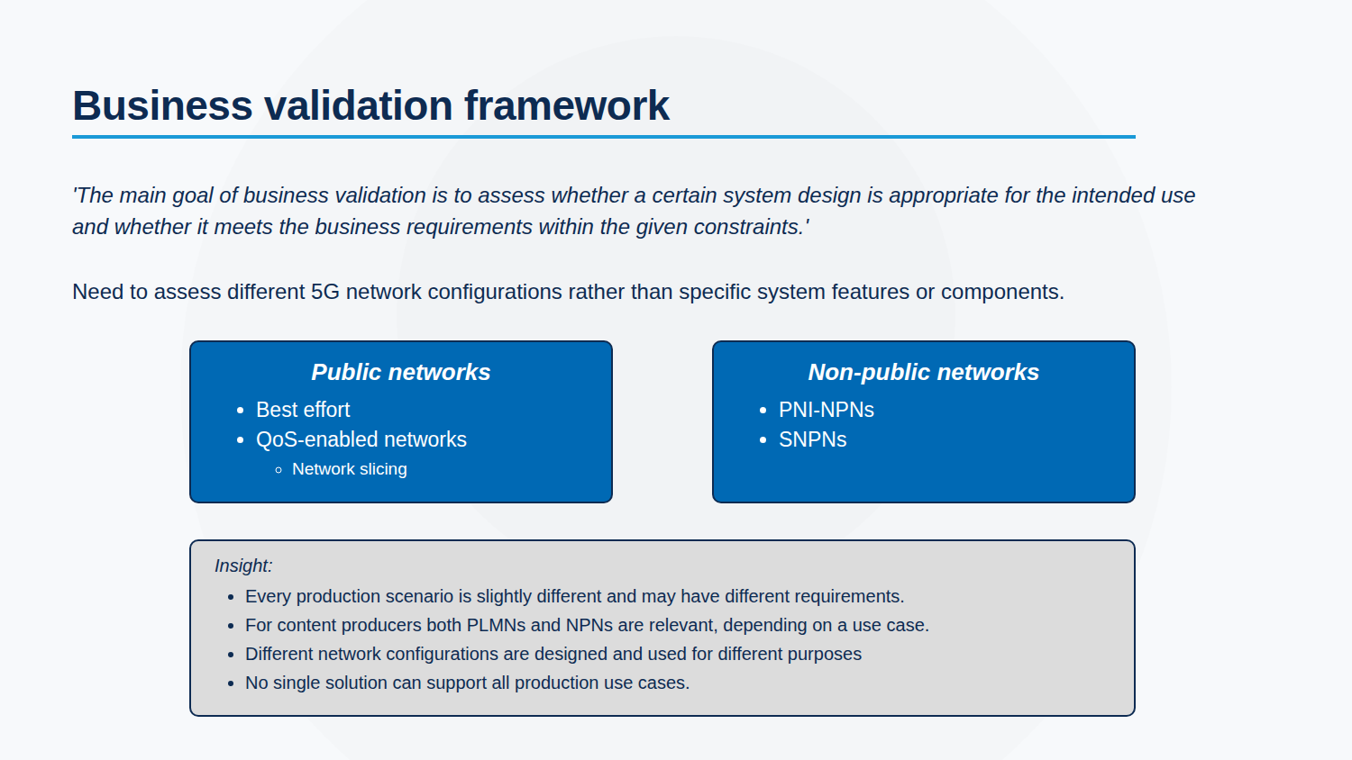Business validation framework
'The main goal of business validation is to assess whether a certain system design is appropriate for the intended use and whether it meets the business requirements within the given constraints.'
Need to assess different 5G network configurations rather than specific system features or components.
Public networks
Best effort
QoS-enabled networks
Network slicing
Non-public networks
PNI-NPNs
SNPNs
Insight:
Every production scenario is slightly different and may have different requirements.
For content producers both PLMNs and NPNs are relevant, depending on a use case.
Different network configurations are designed and used for different purposes
No single solution can support all production use cases.